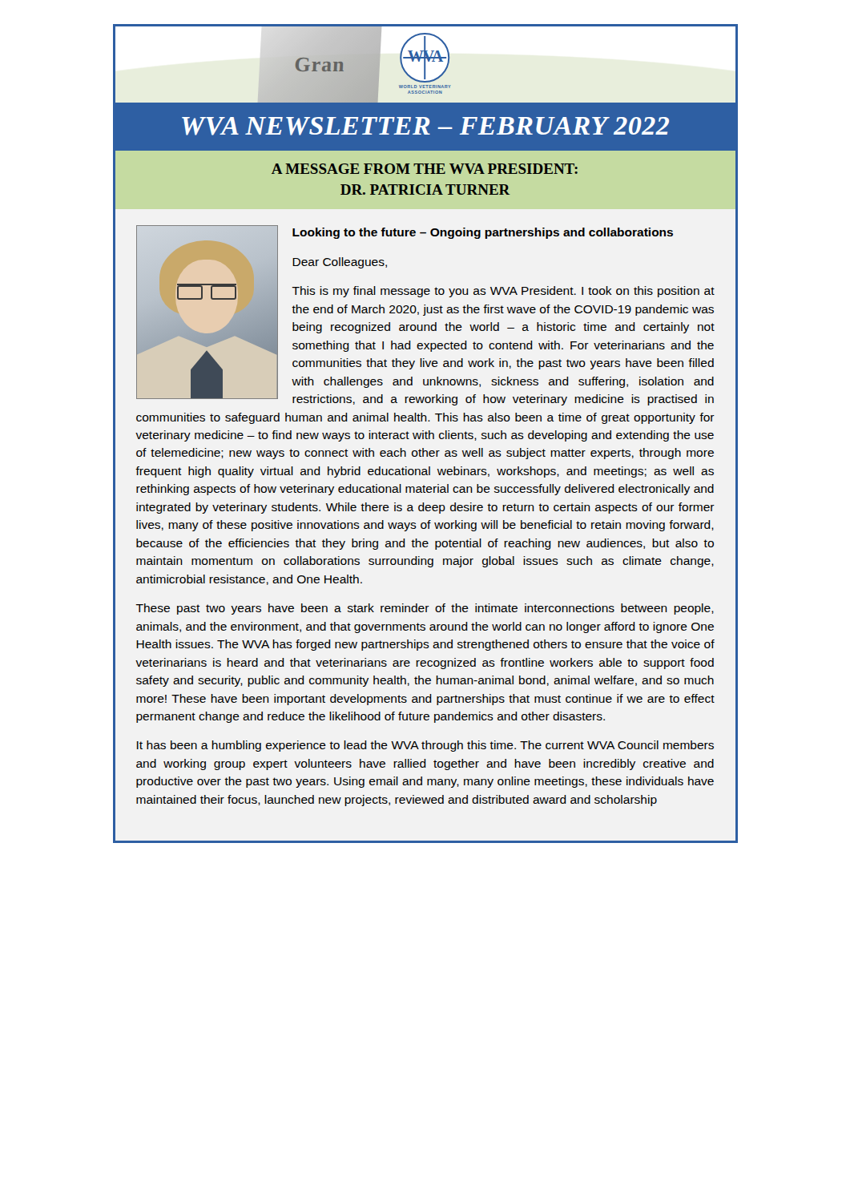Gran
WVA
World Veterinary
Association
WVA NEWSLETTER – FEBRUARY 2022
A MESSAGE FROM THE WVA PRESIDENT:
DR. PATRICIA TURNER
Looking to the future – Ongoing partnerships and collaborations
Dear Colleagues,
This is my final message to you as WVA President. I took on this position at the end of March 2020, just as the first wave of the COVID-19 pandemic was being recognized around the world – a historic time and certainly not something that I had expected to contend with. For veterinarians and the communities that they live and work in, the past two years have been filled with challenges and unknowns, sickness and suffering, isolation and restrictions, and a reworking of how veterinary medicine is practised in communities to safeguard human and animal health. This has also been a time of great opportunity for veterinary medicine – to find new ways to interact with clients, such as developing and extending the use of telemedicine; new ways to connect with each other as well as subject matter experts, through more frequent high quality virtual and hybrid educational webinars, workshops, and meetings; as well as rethinking aspects of how veterinary educational material can be successfully delivered electronically and integrated by veterinary students. While there is a deep desire to return to certain aspects of our former lives, many of these positive innovations and ways of working will be beneficial to retain moving forward, because of the efficiencies that they bring and the potential of reaching new audiences, but also to maintain momentum on collaborations surrounding major global issues such as climate change, antimicrobial resistance, and One Health.
These past two years have been a stark reminder of the intimate interconnections between people, animals, and the environment, and that governments around the world can no longer afford to ignore One Health issues. The WVA has forged new partnerships and strengthened others to ensure that the voice of veterinarians is heard and that veterinarians are recognized as frontline workers able to support food safety and security, public and community health, the human-animal bond, animal welfare, and so much more! These have been important developments and partnerships that must continue if we are to effect permanent change and reduce the likelihood of future pandemics and other disasters.
It has been a humbling experience to lead the WVA through this time. The current WVA Council members and working group expert volunteers have rallied together and have been incredibly creative and productive over the past two years. Using email and many, many online meetings, these individuals have maintained their focus, launched new projects, reviewed and distributed award and scholarship